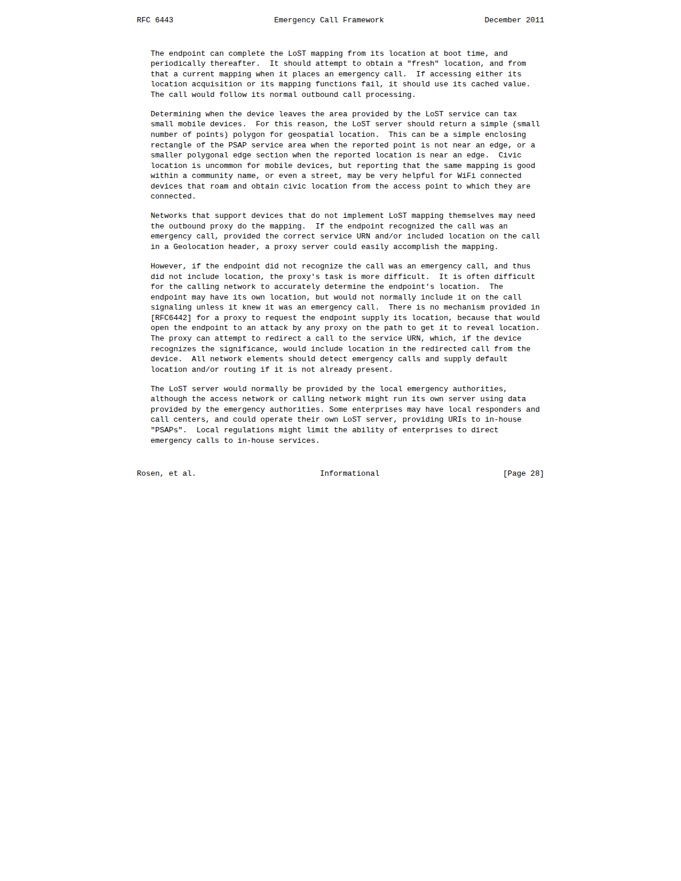RFC 6443 Emergency Call Framework December 2011
The endpoint can complete the LoST mapping from its location at boot time, and periodically thereafter. It should attempt to obtain a "fresh" location, and from that a current mapping when it places an emergency call. If accessing either its location acquisition or its mapping functions fail, it should use its cached value. The call would follow its normal outbound call processing.
Determining when the device leaves the area provided by the LoST service can tax small mobile devices. For this reason, the LoST server should return a simple (small number of points) polygon for geospatial location. This can be a simple enclosing rectangle of the PSAP service area when the reported point is not near an edge, or a smaller polygonal edge section when the reported location is near an edge. Civic location is uncommon for mobile devices, but reporting that the same mapping is good within a community name, or even a street, may be very helpful for WiFi connected devices that roam and obtain civic location from the access point to which they are connected.
Networks that support devices that do not implement LoST mapping themselves may need the outbound proxy do the mapping. If the endpoint recognized the call was an emergency call, provided the correct service URN and/or included location on the call in a Geolocation header, a proxy server could easily accomplish the mapping.
However, if the endpoint did not recognize the call was an emergency call, and thus did not include location, the proxy's task is more difficult. It is often difficult for the calling network to accurately determine the endpoint's location. The endpoint may have its own location, but would not normally include it on the call signaling unless it knew it was an emergency call. There is no mechanism provided in [RFC6442] for a proxy to request the endpoint supply its location, because that would open the endpoint to an attack by any proxy on the path to get it to reveal location. The proxy can attempt to redirect a call to the service URN, which, if the device recognizes the significance, would include location in the redirected call from the device. All network elements should detect emergency calls and supply default location and/or routing if it is not already present.
The LoST server would normally be provided by the local emergency authorities, although the access network or calling network might run its own server using data provided by the emergency authorities. Some enterprises may have local responders and call centers, and could operate their own LoST server, providing URIs to in-house "PSAPs". Local regulations might limit the ability of enterprises to direct emergency calls to in-house services.
Rosen, et al. Informational [Page 28]